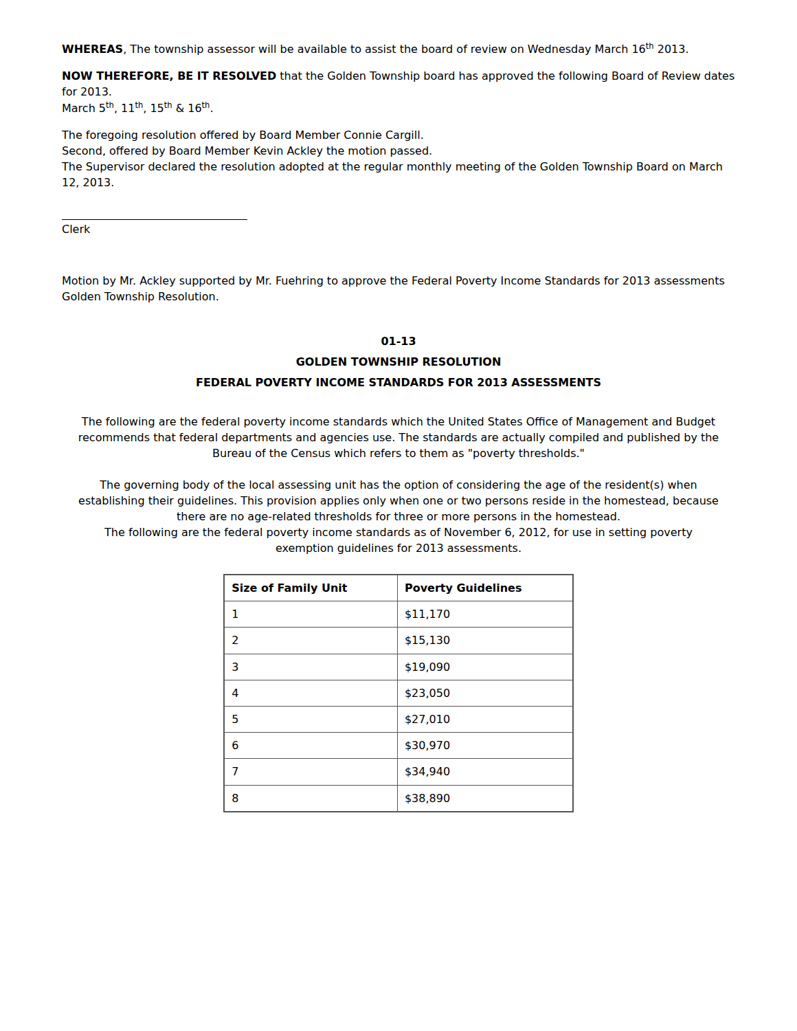WHEREAS, The township assessor will be available to assist the board of review on Wednesday March 16th 2013.
NOW THEREFORE, BE IT RESOLVED that the Golden Township board has approved the following Board of Review dates for 2013.
March 5th, 11th, 15th & 16th.
The foregoing resolution offered by Board Member Connie Cargill.
Second, offered by Board Member Kevin Ackley the motion passed.
The Supervisor declared the resolution adopted at the regular monthly meeting of the Golden Township Board on March 12, 2013.
Clerk
Motion by Mr. Ackley supported by Mr. Fuehring to approve the Federal Poverty Income Standards for 2013 assessments Golden Township Resolution.
01-13
GOLDEN TOWNSHIP RESOLUTION
FEDERAL POVERTY INCOME STANDARDS FOR 2013 ASSESSMENTS
The following are the federal poverty income standards which the United States Office of Management and Budget recommends that federal departments and agencies use. The standards are actually compiled and published by the Bureau of the Census which refers to them as "poverty thresholds."
The governing body of the local assessing unit has the option of considering the age of the resident(s) when establishing their guidelines. This provision applies only when one or two persons reside in the homestead, because there are no age-related thresholds for three or more persons in the homestead.
The following are the federal poverty income standards as of November 6, 2012, for use in setting poverty exemption guidelines for 2013 assessments.
| Size of Family Unit | Poverty Guidelines |
| --- | --- |
| 1 | $11,170 |
| 2 | $15,130 |
| 3 | $19,090 |
| 4 | $23,050 |
| 5 | $27,010 |
| 6 | $30,970 |
| 7 | $34,940 |
| 8 | $38,890 |